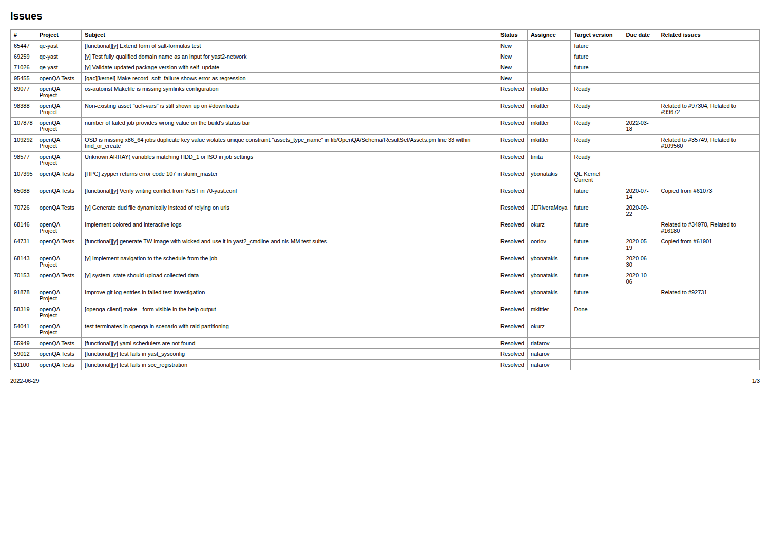Issues
| # | Project | Subject | Status | Assignee | Target version | Due date | Related issues |
| --- | --- | --- | --- | --- | --- | --- | --- |
| 65447 | qe-yast | [functional][y] Extend form of salt-formulas test | New | | future | | |
| 69259 | qe-yast | [y] Test fully qualified domain name as an input for yast2-network | New | | future | | |
| 71026 | qe-yast | [y] Validate updated package version with self_update | New | | future | | |
| 95455 | openQA Tests | [qac][kernel] Make record_soft_failure shows error as regression | New | | | | |
| 89077 | openQA Project | os-autoinst Makefile is missing symlinks configuration | Resolved | mkittler | Ready | | |
| 98388 | openQA Project | Non-existing asset "uefi-vars" is still shown up on #downloads | Resolved | mkittler | Ready | | Related to #97304, Related to #99672 |
| 107878 | openQA Project | number of failed job provides wrong value on the build's status bar | Resolved | mkittler | Ready | 2022-03-18 | |
| 109292 | openQA Project | OSD is missing x86_64 jobs duplicate key value violates unique constraint "assets_type_name" in lib/OpenQA/Schema/ResultSet/Assets.pm line 33 within find_or_create | Resolved | mkittler | Ready | | Related to #35749, Related to #109560 |
| 98577 | openQA Project | Unknown ARRAY( variables matching HDD_1 or ISO in job settings | Resolved | tinita | Ready | | |
| 107395 | openQA Tests | [HPC] zypper returns error code 107 in slurm_master | Resolved | ybonatakis | QE Kernel Current | | |
| 65088 | openQA Tests | [functional][y] Verify writing conflict from YaST in 70-yast.conf | Resolved | | future | 2020-07-14 | Copied from #61073 |
| 70726 | openQA Tests | [y] Generate dud file dynamically instead of relying on urls | Resolved | JERiveraMoya | future | 2020-09-22 | |
| 68146 | openQA Project | Implement colored and interactive logs | Resolved | okurz | future | | Related to #34978, Related to #16180 |
| 64731 | openQA Tests | [functional][y] generate TW image with wicked and use it in yast2_cmdline and nis MM test suites | Resolved | oorlov | future | 2020-05-19 | Copied from #61901 |
| 68143 | openQA Project | [y] Implement navigation to the schedule from the job | Resolved | ybonatakis | future | 2020-06-30 | |
| 70153 | openQA Tests | [y] system_state should upload collected data | Resolved | ybonatakis | future | 2020-10-06 | |
| 91878 | openQA Project | Improve git log entries in failed test investigation | Resolved | ybonatakis | future | | Related to #92731 |
| 58319 | openQA Project | [openqa-client] make --form visible in the help output | Resolved | mkittler | Done | | |
| 54041 | openQA Project | test terminates in openqa in scenario with raid partitioning | Resolved | okurz | | | |
| 55949 | openQA Tests | [functional][y] yaml schedulers are not found | Resolved | riafarov | | | |
| 59012 | openQA Tests | [functional][y] test fails in yast_sysconfig | Resolved | riafarov | | | |
| 61100 | openQA Tests | [functional][y] test fails in scc_registration | Resolved | riafarov | | | |
2022-06-29 1/3